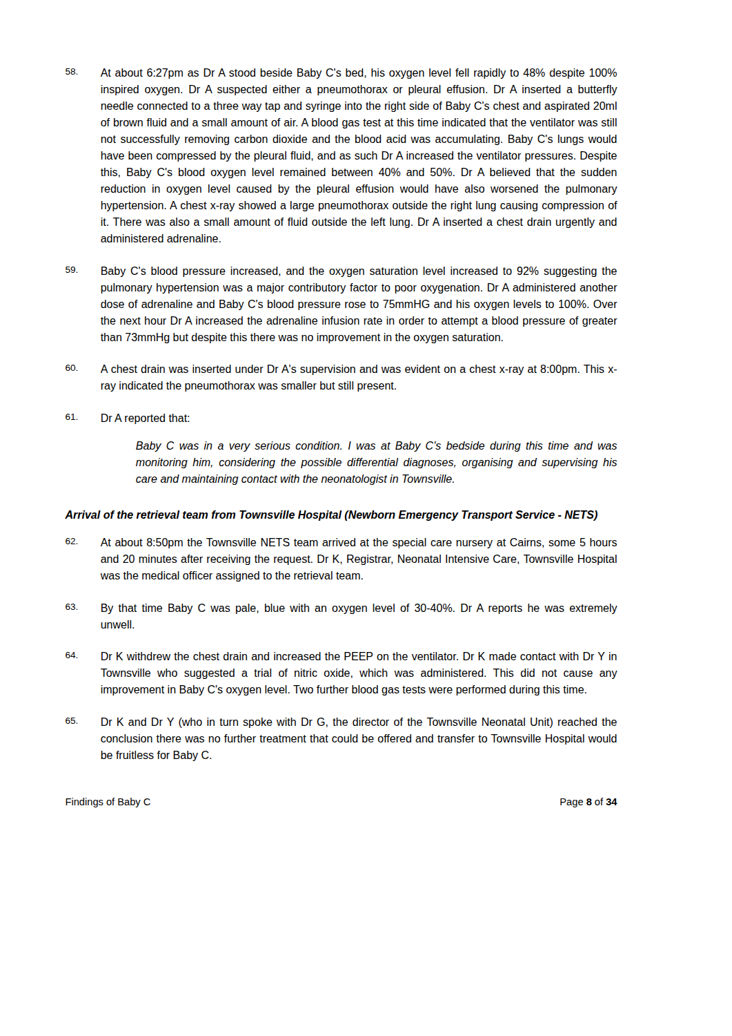58. At about 6:27pm as Dr A stood beside Baby C's bed, his oxygen level fell rapidly to 48% despite 100% inspired oxygen. Dr A suspected either a pneumothorax or pleural effusion. Dr A inserted a butterfly needle connected to a three way tap and syringe into the right side of Baby C's chest and aspirated 20ml of brown fluid and a small amount of air. A blood gas test at this time indicated that the ventilator was still not successfully removing carbon dioxide and the blood acid was accumulating. Baby C's lungs would have been compressed by the pleural fluid, and as such Dr A increased the ventilator pressures. Despite this, Baby C's blood oxygen level remained between 40% and 50%. Dr A believed that the sudden reduction in oxygen level caused by the pleural effusion would have also worsened the pulmonary hypertension. A chest x-ray showed a large pneumothorax outside the right lung causing compression of it. There was also a small amount of fluid outside the left lung. Dr A inserted a chest drain urgently and administered adrenaline.
59. Baby C's blood pressure increased, and the oxygen saturation level increased to 92% suggesting the pulmonary hypertension was a major contributory factor to poor oxygenation. Dr A administered another dose of adrenaline and Baby C's blood pressure rose to 75mmHG and his oxygen levels to 100%. Over the next hour Dr A increased the adrenaline infusion rate in order to attempt a blood pressure of greater than 73mmHg but despite this there was no improvement in the oxygen saturation.
60. A chest drain was inserted under Dr A's supervision and was evident on a chest x-ray at 8:00pm. This x-ray indicated the pneumothorax was smaller but still present.
61. Dr A reported that:
Baby C was in a very serious condition. I was at Baby C's bedside during this time and was monitoring him, considering the possible differential diagnoses, organising and supervising his care and maintaining contact with the neonatologist in Townsville.
Arrival of the retrieval team from Townsville Hospital (Newborn Emergency Transport Service - NETS)
62. At about 8:50pm the Townsville NETS team arrived at the special care nursery at Cairns, some 5 hours and 20 minutes after receiving the request. Dr K, Registrar, Neonatal Intensive Care, Townsville Hospital was the medical officer assigned to the retrieval team.
63. By that time Baby C was pale, blue with an oxygen level of 30-40%. Dr A reports he was extremely unwell.
64. Dr K withdrew the chest drain and increased the PEEP on the ventilator. Dr K made contact with Dr Y in Townsville who suggested a trial of nitric oxide, which was administered. This did not cause any improvement in Baby C's oxygen level. Two further blood gas tests were performed during this time.
65. Dr K and Dr Y (who in turn spoke with Dr G, the director of the Townsville Neonatal Unit) reached the conclusion there was no further treatment that could be offered and transfer to Townsville Hospital would be fruitless for Baby C.
Findings of Baby C
Page 8 of 34